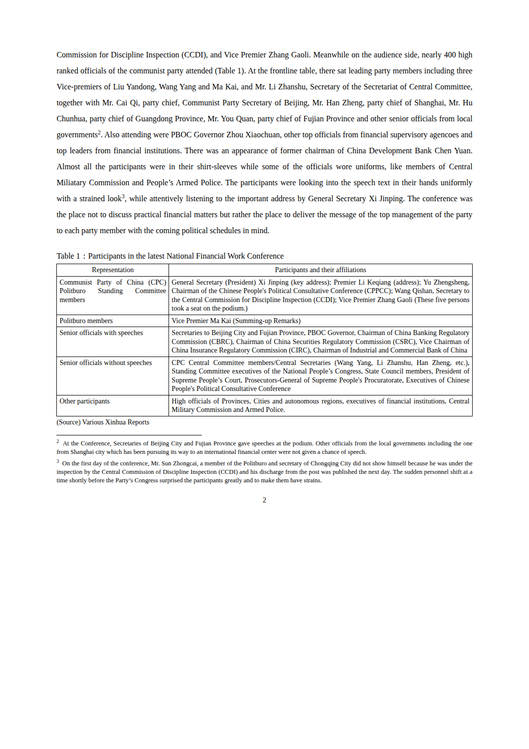Commission for Discipline Inspection (CCDI), and Vice Premier Zhang Gaoli. Meanwhile on the audience side, nearly 400 high ranked officials of the communist party attended (Table 1). At the frontline table, there sat leading party members including three Vice-premiers of Liu Yandong, Wang Yang and Ma Kai, and Mr. Li Zhanshu, Secretary of the Secretariat of Central Committee, together with Mr. Cai Qi, party chief, Communist Party Secretary of Beijing, Mr. Han Zheng, party chief of Shanghai, Mr. Hu Chunhua, party chief of Guangdong Province, Mr. You Quan, party chief of Fujian Province and other senior officials from local governments2. Also attending were PBOC Governor Zhou Xiaochuan, other top officials from financial supervisory agencoes and top leaders from financial institutions. There was an appearance of former chairman of China Development Bank Chen Yuan. Almost all the participants were in their shirt-sleeves while some of the officials wore uniforms, like members of Central Miliatary Commission and People’s Armed Police. The participants were looking into the speech text in their hands uniformly with a strained look3, while attentively listening to the important address by General Secretary Xi Jinping. The conference was the place not to discuss practical financial matters but rather the place to deliver the message of the top management of the party to each party member with the coming political schedules in mind.
Table 1：Participants in the latest National Financial Work Conference
| Representation | Participants and their affiliations |
| --- | --- |
| Communist Party of China (CPC) Politburo Standing Committee members | General Secretary (President) Xi Jinping (key address); Premier Li Keqiang (address); Yu Zhengsheng, Chairman of the Chinese People's Political Consultative Conference (CPPCC); Wang Qishan, Secretary to the Central Commission for Discipline Inspection (CCDI); Vice Premier Zhang Gaoli (These five persons took a seat on the podium.) |
| Politburo members | Vice Premier Ma Kai (Summing-up Remarks) |
| Senior officials with speeches | Secretaries to Beijing City and Fujian Province, PBOC Governor, Chairman of China Banking Regulatory Commission (CBRC), Chairman of China Securities Regulatory Commission (CSRC), Vice Chairman of China Insurance Regulatory Commission (CIRC), Chairman of Industrial and Commercial Bank of China |
| Senior officials without speeches | CPC Central Committee members/Central Secretaries (Wang Yang, Li Zhanshu, Han Zheng, etc.), Standing Committee executives of the National People’s Congress, State Council members, President of Supreme People’s Court, Prosecutors-General of Supreme People's Procuratorate, Executives of Chinese People's Political Consultative Conference |
| Other participants | High officials of Provinces, Cities and autonomous regions, executives of financial institutions, Central Military Commission and Armed Police. |
(Source) Various Xinhua Reports
2 At the Conference, Secretaries of Beijing City and Fujian Province gave speeches at the podium. Other officials from the local governments including the one from Shanghai city which has been pursuing its way to an international financial center were not given a chance of speech.
3 On the first day of the conference, Mr. Sun Zhongcai, a member of the Politburo and secretary of Chongqing City did not show himself because he was under the inspection by the Central Commission of Discipline Inspection (CCDI) and his discharge from the post was published the next day. The sudden personnel shift at a time shortly before the Party’s Congress surprised the participants greatly and to make them have strains.
2